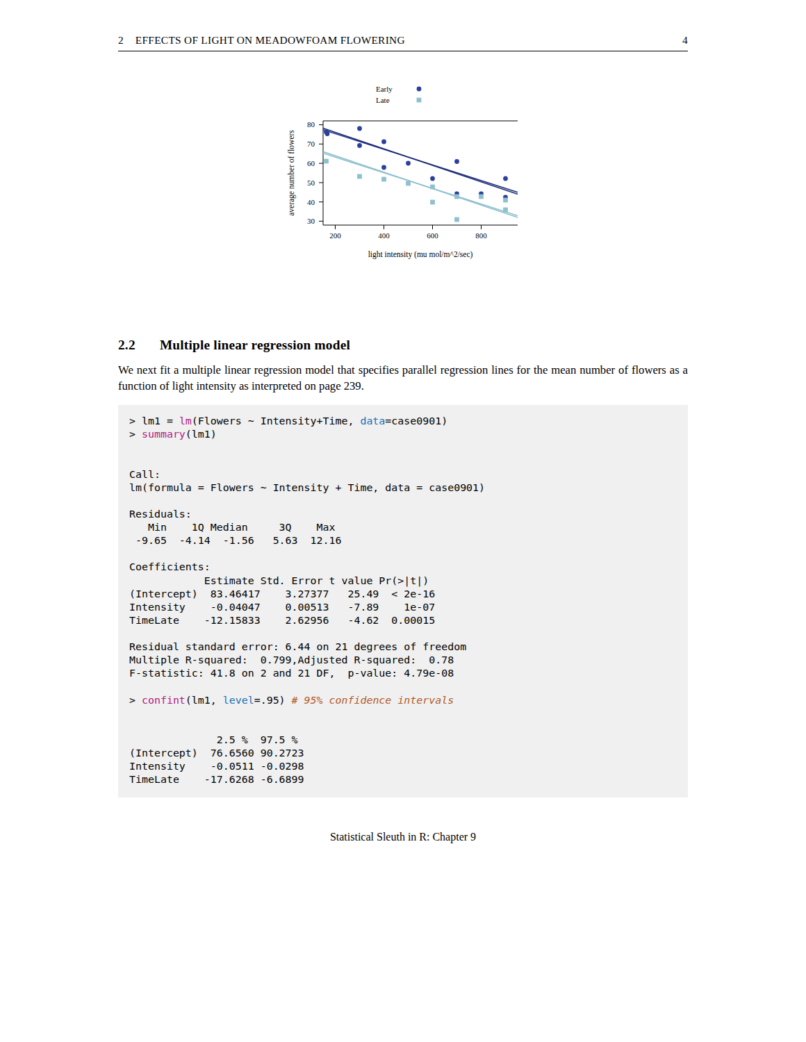2 EFFECTS OF LIGHT ON MEADOWFOAM FLOWERING 4
Early Late 80 70 60 50 40 30 200 400 600 800 light intensity (mu mol/m^2/sec) average number of flowers
2.2 Multiple linear regression model
We next fit a multiple linear regression model that specifies parallel regression lines for the mean number of flowers as a function of light intensity as interpreted on page 239.
> lm1 = lm(Flowers ~ Intensity+Time, data=case0901)
> summary(lm1)


Call:
lm(formula = Flowers ~ Intensity + Time, data = case0901)

Residuals:
   Min    1Q Median     3Q    Max
 -9.65  -4.14  -1.56   5.63  12.16

Coefficients:
            Estimate Std. Error t value Pr(>|t|)
(Intercept)  83.46417    3.27377   25.49  < 2e-16
Intensity    -0.04047    0.00513   -7.89    1e-07
TimeLate    -12.15833    2.62956   -4.62  0.00015

Residual standard error: 6.44 on 21 degrees of freedom
Multiple R-squared:  0.799,Adjusted R-squared:  0.78
F-statistic: 41.8 on 2 and 21 DF,  p-value: 4.79e-08

> confint(lm1, level=.95) # 95% confidence intervals


              2.5 %  97.5 %
(Intercept)  76.6560 90.2723
Intensity    -0.0511 -0.0298
TimeLate    -17.6268 -6.6899
Statistical Sleuth in R: Chapter 9